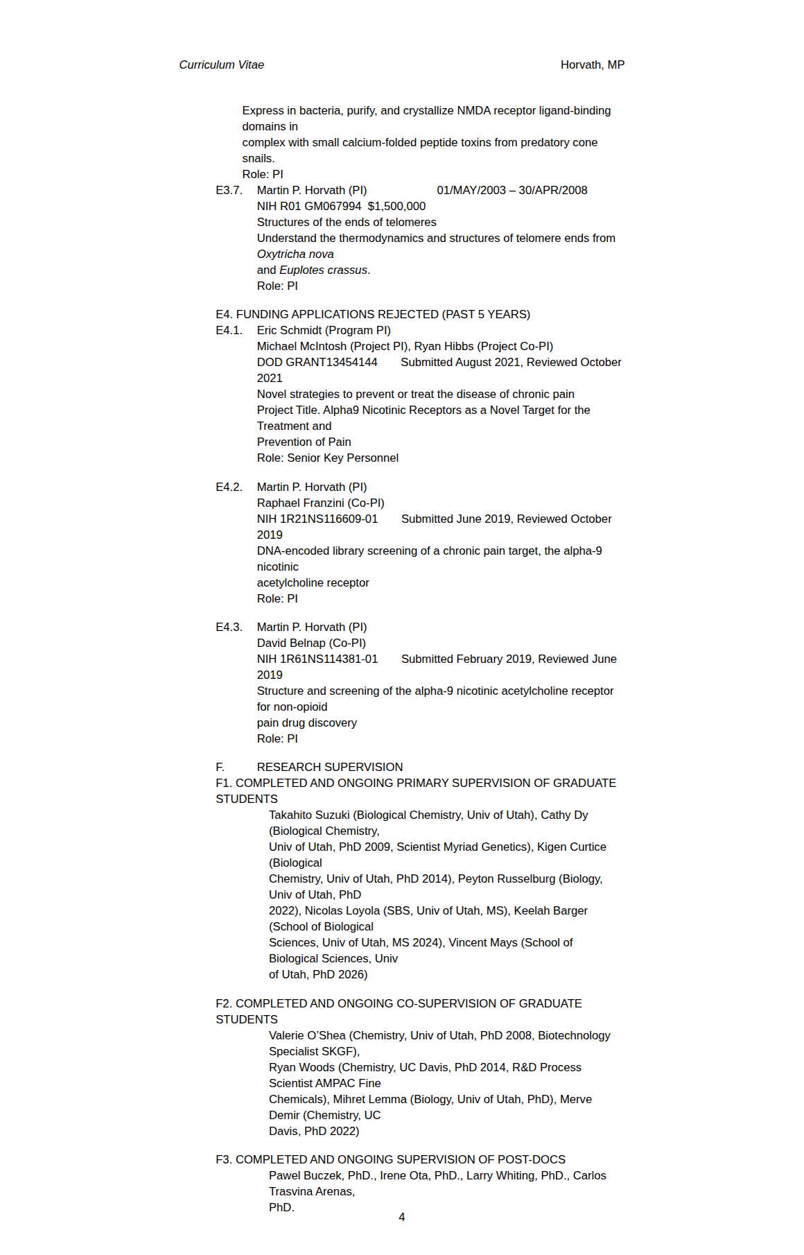Curriculum Vitae
Horvath, MP
Express in bacteria, purify, and crystallize NMDA receptor ligand-binding domains in
complex with small calcium-folded peptide toxins from predatory cone snails.
Role: PI
E3.7.
Martin P. Horvath (PI) 01/MAY/2003 – 30/APR/2008
NIH R01 GM067994 $1,500,000
Structures of the ends of telomeres
Understand the thermodynamics and structures of telomere ends from Oxytricha nova
and Euplotes crassus.
Role: PI
E4. FUNDING APPLICATIONS REJECTED (PAST 5 YEARS)
E4.1.
Eric Schmidt (Program PI)
Michael McIntosh (Project PI), Ryan Hibbs (Project Co-PI)
DOD GRANT13454144 Submitted August 2021, Reviewed October 2021
Novel strategies to prevent or treat the disease of chronic pain
Project Title. Alpha9 Nicotinic Receptors as a Novel Target for the Treatment and
Prevention of Pain
Role: Senior Key Personnel
E4.2.
Martin P. Horvath (PI)
Raphael Franzini (Co-PI)
NIH 1R21NS116609-01 Submitted June 2019, Reviewed October 2019
DNA-encoded library screening of a chronic pain target, the alpha-9 nicotinic
acetylcholine receptor
Role: PI
E4.3.
Martin P. Horvath (PI)
David Belnap (Co-PI)
NIH 1R61NS114381-01 Submitted February 2019, Reviewed June 2019
Structure and screening of the alpha-9 nicotinic acetylcholine receptor for non-opioid
pain drug discovery
Role: PI
F.
RESEARCH SUPERVISION
F1. COMPLETED AND ONGOING PRIMARY SUPERVISION OF GRADUATE STUDENTS
Takahito Suzuki (Biological Chemistry, Univ of Utah), Cathy Dy (Biological Chemistry,
Univ of Utah, PhD 2009, Scientist Myriad Genetics), Kigen Curtice (Biological
Chemistry, Univ of Utah, PhD 2014), Peyton Russelburg (Biology, Univ of Utah, PhD
2022), Nicolas Loyola (SBS, Univ of Utah, MS), Keelah Barger (School of Biological
Sciences, Univ of Utah, MS 2024), Vincent Mays (School of Biological Sciences, Univ
of Utah, PhD 2026)
F2. COMPLETED AND ONGOING CO-SUPERVISION OF GRADUATE STUDENTS
Valerie O’Shea (Chemistry, Univ of Utah, PhD 2008, Biotechnology Specialist SKGF),
Ryan Woods (Chemistry, UC Davis, PhD 2014, R&D Process Scientist AMPAC Fine
Chemicals), Mihret Lemma (Biology, Univ of Utah, PhD), Merve Demir (Chemistry, UC
Davis, PhD 2022)
F3. COMPLETED AND ONGOING SUPERVISION OF POST-DOCS
Pawel Buczek, PhD., Irene Ota, PhD., Larry Whiting, PhD., Carlos Trasvina Arenas,
PhD.
4